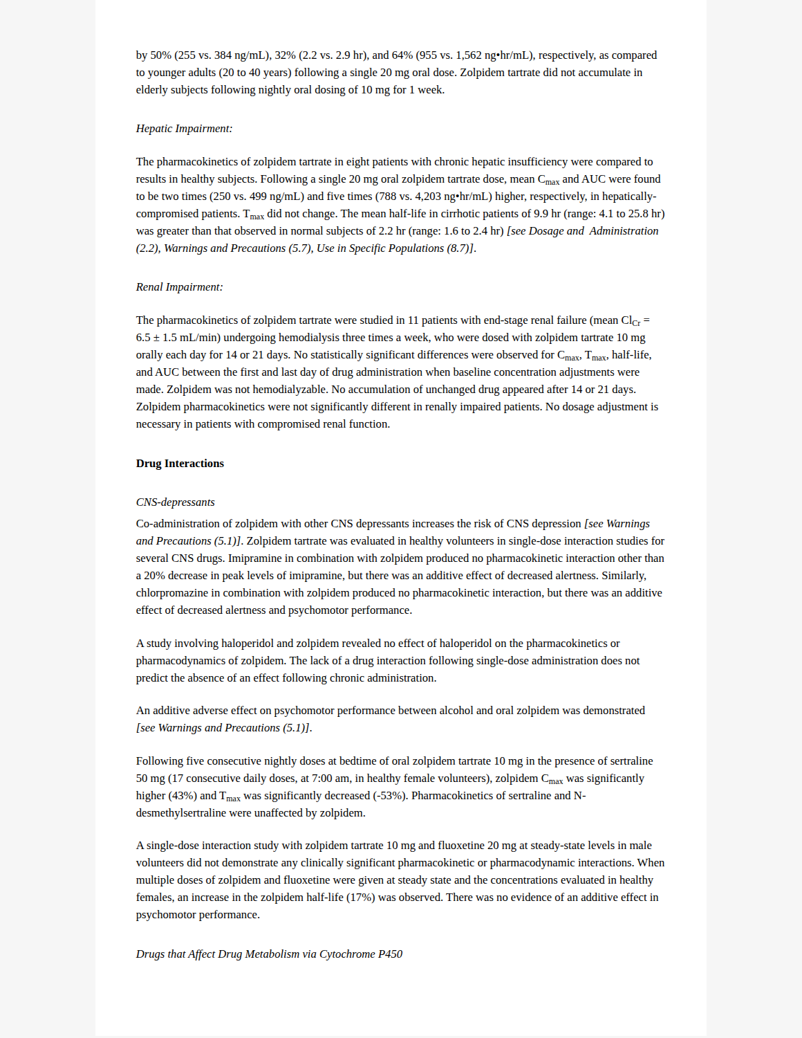by 50% (255 vs. 384 ng/mL), 32% (2.2 vs. 2.9 hr), and 64% (955 vs. 1,562 ng•hr/mL), respectively, as compared to younger adults (20 to 40 years) following a single 20 mg oral dose. Zolpidem tartrate did not accumulate in elderly subjects following nightly oral dosing of 10 mg for 1 week.
Hepatic Impairment:
The pharmacokinetics of zolpidem tartrate in eight patients with chronic hepatic insufficiency were compared to results in healthy subjects. Following a single 20 mg oral zolpidem tartrate dose, mean Cmax and AUC were found to be two times (250 vs. 499 ng/mL) and five times (788 vs. 4,203 ng•hr/mL) higher, respectively, in hepatically-compromised patients. Tmax did not change. The mean half-life in cirrhotic patients of 9.9 hr (range: 4.1 to 25.8 hr) was greater than that observed in normal subjects of 2.2 hr (range: 1.6 to 2.4 hr) [see Dosage and Administration (2.2), Warnings and Precautions (5.7), Use in Specific Populations (8.7)].
Renal Impairment:
The pharmacokinetics of zolpidem tartrate were studied in 11 patients with end-stage renal failure (mean ClCr = 6.5 ± 1.5 mL/min) undergoing hemodialysis three times a week, who were dosed with zolpidem tartrate 10 mg orally each day for 14 or 21 days. No statistically significant differences were observed for Cmax, Tmax, half-life, and AUC between the first and last day of drug administration when baseline concentration adjustments were made. Zolpidem was not hemodialyzable. No accumulation of unchanged drug appeared after 14 or 21 days. Zolpidem pharmacokinetics were not significantly different in renally impaired patients. No dosage adjustment is necessary in patients with compromised renal function.
Drug Interactions
CNS-depressants
Co-administration of zolpidem with other CNS depressants increases the risk of CNS depression [see Warnings and Precautions (5.1)]. Zolpidem tartrate was evaluated in healthy volunteers in single-dose interaction studies for several CNS drugs. Imipramine in combination with zolpidem produced no pharmacokinetic interaction other than a 20% decrease in peak levels of imipramine, but there was an additive effect of decreased alertness. Similarly, chlorpromazine in combination with zolpidem produced no pharmacokinetic interaction, but there was an additive effect of decreased alertness and psychomotor performance.
A study involving haloperidol and zolpidem revealed no effect of haloperidol on the pharmacokinetics or pharmacodynamics of zolpidem. The lack of a drug interaction following single-dose administration does not predict the absence of an effect following chronic administration.
An additive adverse effect on psychomotor performance between alcohol and oral zolpidem was demonstrated [see Warnings and Precautions (5.1)].
Following five consecutive nightly doses at bedtime of oral zolpidem tartrate 10 mg in the presence of sertraline 50 mg (17 consecutive daily doses, at 7:00 am, in healthy female volunteers), zolpidem Cmax was significantly higher (43%) and Tmax was significantly decreased (-53%). Pharmacokinetics of sertraline and N-desmethylsertraline were unaffected by zolpidem.
A single-dose interaction study with zolpidem tartrate 10 mg and fluoxetine 20 mg at steady-state levels in male volunteers did not demonstrate any clinically significant pharmacokinetic or pharmacodynamic interactions. When multiple doses of zolpidem and fluoxetine were given at steady state and the concentrations evaluated in healthy females, an increase in the zolpidem half-life (17%) was observed. There was no evidence of an additive effect in psychomotor performance.
Drugs that Affect Drug Metabolism via Cytochrome P450